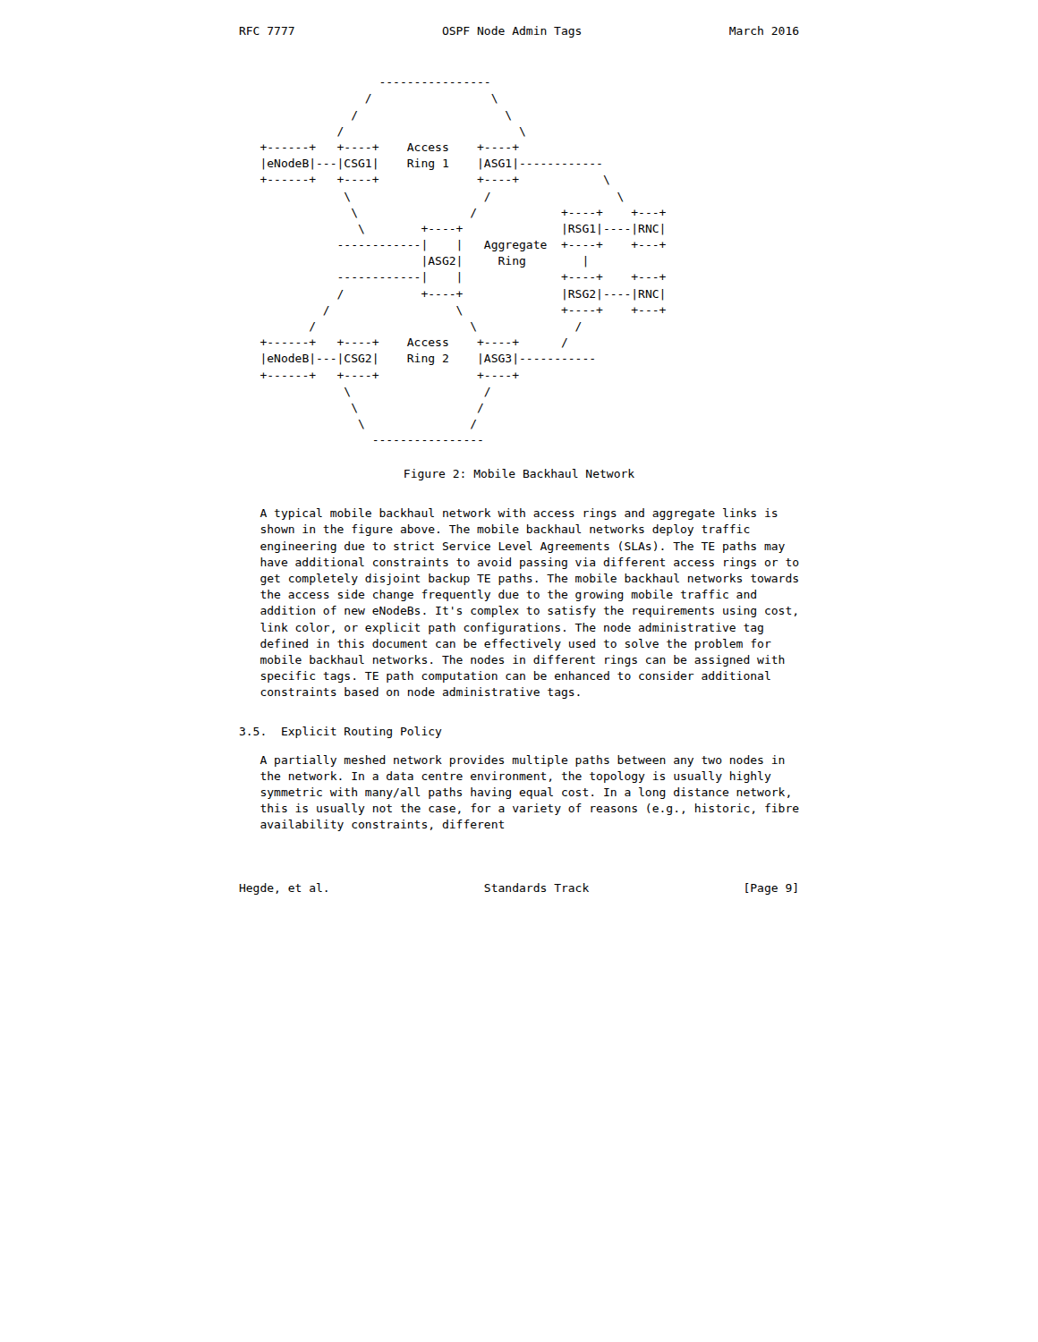RFC 7777 OSPF Node Admin Tags March 2016
                    ----------------
                  /                 \
                /                     \
              /                         \
   +------+   +----+    Access    +----+
   |eNodeB|---|CSG1|    Ring 1    |ASG1|------------
   +------+   +----+              +----+            \
               \                   /                  \
                \                /            +----+    +---+
                 \        +----+              |RSG1|----|RNC|
              ------------|    |   Aggregate  +----+    +---+
                          |ASG2|     Ring        |
              ------------|    |              +----+    +---+
              /           +----+              |RSG2|----|RNC|
            /                  \              +----+    +---+
          /                      \              /
   +------+   +----+    Access    +----+      /
   |eNodeB|---|CSG2|    Ring 2    |ASG3|-----------
   +------+   +----+              +----+
               \                   /
                \                 /
                 \               /
                   ----------------
Figure 2: Mobile Backhaul Network
A typical mobile backhaul network with access rings and aggregate links is shown in the figure above. The mobile backhaul networks deploy traffic engineering due to strict Service Level Agreements (SLAs). The TE paths may have additional constraints to avoid passing via different access rings or to get completely disjoint backup TE paths. The mobile backhaul networks towards the access side change frequently due to the growing mobile traffic and addition of new eNodeBs. It's complex to satisfy the requirements using cost, link color, or explicit path configurations. The node administrative tag defined in this document can be effectively used to solve the problem for mobile backhaul networks. The nodes in different rings can be assigned with specific tags. TE path computation can be enhanced to consider additional constraints based on node administrative tags.
3.5. Explicit Routing Policy
A partially meshed network provides multiple paths between any two nodes in the network. In a data centre environment, the topology is usually highly symmetric with many/all paths having equal cost. In a long distance network, this is usually not the case, for a variety of reasons (e.g., historic, fibre availability constraints, different
Hegde, et al. Standards Track [Page 9]